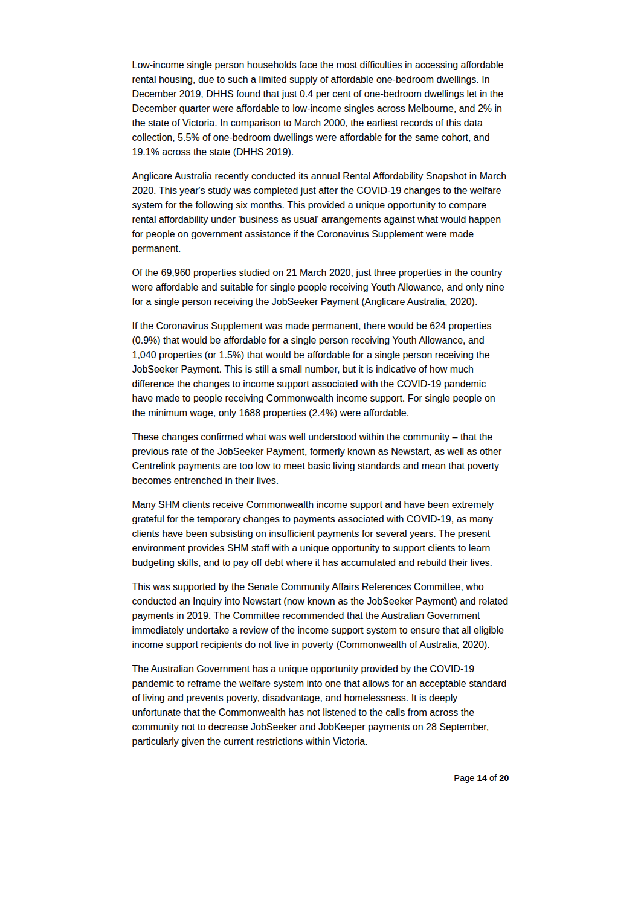Low-income single person households face the most difficulties in accessing affordable rental housing, due to such a limited supply of affordable one-bedroom dwellings. In December 2019, DHHS found that just 0.4 per cent of one-bedroom dwellings let in the December quarter were affordable to low-income singles across Melbourne, and 2% in the state of Victoria. In comparison to March 2000, the earliest records of this data collection, 5.5% of one-bedroom dwellings were affordable for the same cohort, and 19.1% across the state (DHHS 2019).
Anglicare Australia recently conducted its annual Rental Affordability Snapshot in March 2020. This year's study was completed just after the COVID-19 changes to the welfare system for the following six months. This provided a unique opportunity to compare rental affordability under 'business as usual' arrangements against what would happen for people on government assistance if the Coronavirus Supplement were made permanent.
Of the 69,960 properties studied on 21 March 2020, just three properties in the country were affordable and suitable for single people receiving Youth Allowance, and only nine for a single person receiving the JobSeeker Payment (Anglicare Australia, 2020).
If the Coronavirus Supplement was made permanent, there would be 624 properties (0.9%) that would be affordable for a single person receiving Youth Allowance, and 1,040 properties (or 1.5%) that would be affordable for a single person receiving the JobSeeker Payment. This is still a small number, but it is indicative of how much difference the changes to income support associated with the COVID-19 pandemic have made to people receiving Commonwealth income support. For single people on the minimum wage, only 1688 properties (2.4%) were affordable.
These changes confirmed what was well understood within the community – that the previous rate of the JobSeeker Payment, formerly known as Newstart, as well as other Centrelink payments are too low to meet basic living standards and mean that poverty becomes entrenched in their lives.
Many SHM clients receive Commonwealth income support and have been extremely grateful for the temporary changes to payments associated with COVID-19, as many clients have been subsisting on insufficient payments for several years. The present environment provides SHM staff with a unique opportunity to support clients to learn budgeting skills, and to pay off debt where it has accumulated and rebuild their lives.
This was supported by the Senate Community Affairs References Committee, who conducted an Inquiry into Newstart (now known as the JobSeeker Payment) and related payments in 2019. The Committee recommended that the Australian Government immediately undertake a review of the income support system to ensure that all eligible income support recipients do not live in poverty (Commonwealth of Australia, 2020).
The Australian Government has a unique opportunity provided by the COVID-19 pandemic to reframe the welfare system into one that allows for an acceptable standard of living and prevents poverty, disadvantage, and homelessness. It is deeply unfortunate that the Commonwealth has not listened to the calls from across the community not to decrease JobSeeker and JobKeeper payments on 28 September, particularly given the current restrictions within Victoria.
Page 14 of 20